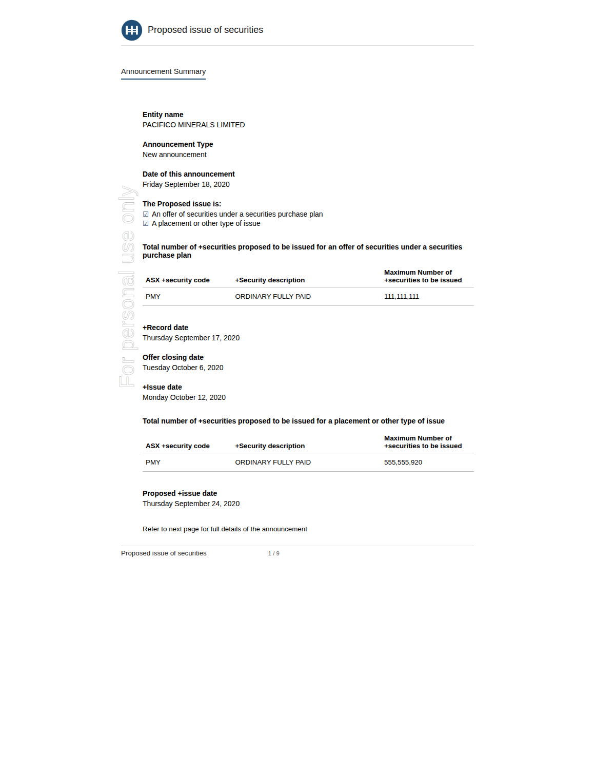For personal use only
Proposed issue of securities
Announcement Summary
Entity name
PACIFICO MINERALS LIMITED
Announcement Type
New announcement
Date of this announcement
Friday September 18, 2020
The Proposed issue is:
☑An offer of securities under a securities purchase plan
☑A placement or other type of issue
Total number of +securities proposed to be issued for an offer of securities under a securities purchase plan
| ASX +security code | +Security description | Maximum Number of +securities to be issued |
| --- | --- | --- |
| PMY | ORDINARY FULLY PAID | 111,111,111 |
+Record date
Thursday September 17, 2020
Offer closing date
Tuesday October 6, 2020
+Issue date
Monday October 12, 2020
Total number of +securities proposed to be issued for a placement or other type of issue
| ASX +security code | +Security description | Maximum Number of +securities to be issued |
| --- | --- | --- |
| PMY | ORDINARY FULLY PAID | 555,555,920 |
Proposed +issue date
Thursday September 24, 2020
Refer to next page for full details of the announcement
Proposed issue of securities
1 / 9